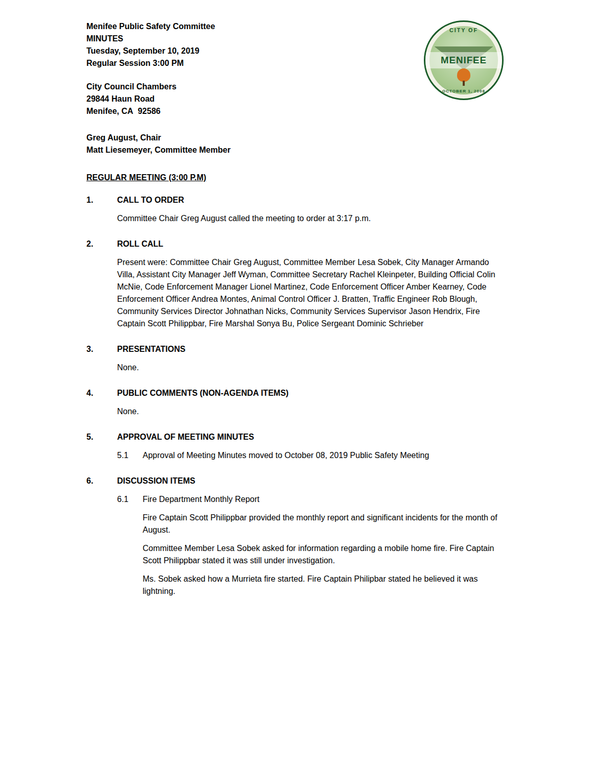Menifee Public Safety Committee
MINUTES
Tuesday, September 10, 2019
Regular Session 3:00 PM
City Council Chambers
29844 Haun Road
Menifee, CA 92586
CITY OF
MENIFEE
OCTOBER 1, 2008
Greg August, Chair
Matt Liesemeyer, Committee Member
REGULAR MEETING (3:00 P.M)
CALL TO ORDER
Committee Chair Greg August called the meeting to order at 3:17 p.m.
ROLL CALL
Present were: Committee Chair Greg August, Committee Member Lesa Sobek, City Manager Armando Villa, Assistant City Manager Jeff Wyman, Committee Secretary Rachel Kleinpeter, Building Official Colin McNie, Code Enforcement Manager Lionel Martinez, Code Enforcement Officer Amber Kearney, Code Enforcement Officer Andrea Montes, Animal Control Officer J. Bratten, Traffic Engineer Rob Blough, Community Services Director Johnathan Nicks, Community Services Supervisor Jason Hendrix, Fire Captain Scott Philippbar, Fire Marshal Sonya Bu, Police Sergeant Dominic Schrieber
PRESENTATIONS
None.
PUBLIC COMMENTS (NON-AGENDA ITEMS)
None.
APPROVAL OF MEETING MINUTES
5.1
Approval of Meeting Minutes moved to October 08, 2019 Public Safety Meeting
DISCUSSION ITEMS
6.1
Fire Department Monthly Report
Fire Captain Scott Philippbar provided the monthly report and significant incidents for the month of August.
Committee Member Lesa Sobek asked for information regarding a mobile home fire. Fire Captain Scott Philippbar stated it was still under investigation.
Ms. Sobek asked how a Murrieta fire started. Fire Captain Philipbar stated he believed it was lightning.